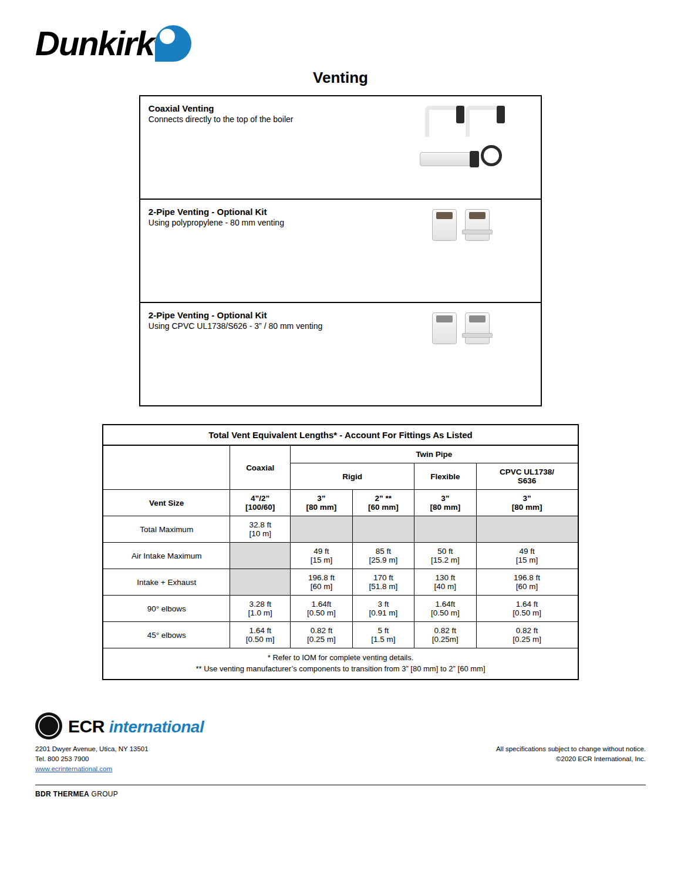Dunkirk®
Venting
| Coaxial Venting Connects directly to the top of the boiler | |
| 2-Pipe Venting - Optional Kit Using polypropylene - 80 mm venting | |
| 2-Pipe Venting - Optional Kit Using CPVC UL1738/S626 - 3” / 80 mm venting | |
Total Vent Equivalent Lengths* - Account For Fittings As Listed
| | Coaxial | Twin Pipe |
| --- | --- | --- |
| Rigid | Flexible | CPVC UL1738/ S636 |
| Vent Size | 4”/2” [100/60] | 3” [80 mm] | 2” ** [60 mm] | 3” [80 mm] | 3” [80 mm] |
| Total Maximum | 32.8 ft [10 m] | | | | |
| Air Intake Maximum | | 49 ft [15 m] | 85 ft [25.9 m] | 50 ft [15.2 m] | 49 ft [15 m] |
| Intake + Exhaust | | 196.8 ft [60 m] | 170 ft [51.8 m] | 130 ft [40 m] | 196.8 ft [60 m] |
| 90° elbows | 3.28 ft [1.0 m] | 1.64ft [0.50 m] | 3 ft [0.91 m] | 1.64ft [0.50 m] | 1.64 ft [0.50 m] |
| 45° elbows | 1.64 ft [0.50 m] | 0.82 ft [0.25 m] | 5 ft [1.5 m] | 0.82 ft [0.25m] | 0.82 ft [0.25 m] |
| * Refer to IOM for complete venting details. ** Use venting manufacturer’s components to transition from 3” [80 mm] to 2” [60 mm] |
ECR international
2201 Dwyer Avenue, Utica, NY 13501
Tel. 800 253 7900
www.ecrinternational.com
All specifications subject to change without notice.
©2020 ECR International, Inc.
BDR THERMEA GROUP